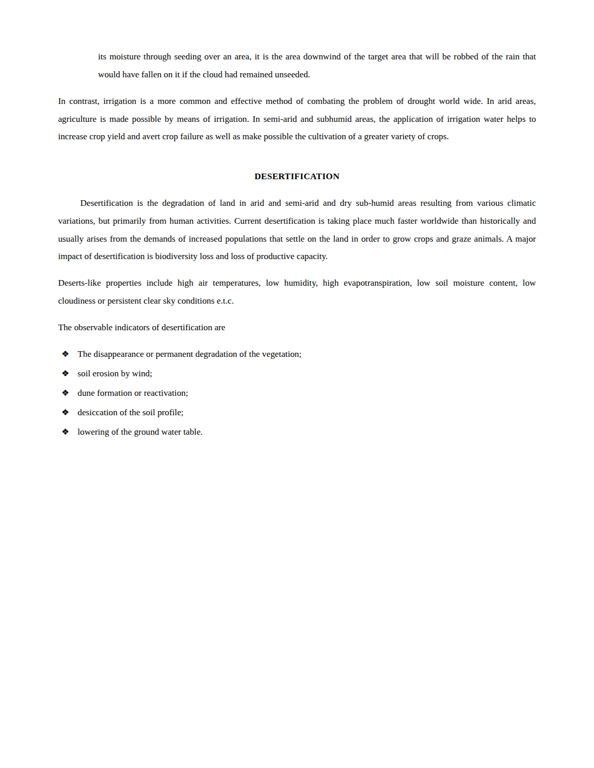its moisture through seeding over an area, it is the area downwind of the target area that will be robbed of the rain that would have fallen on it if the cloud had remained unseeded.
In contrast, irrigation is a more common and effective method of combating the problem of drought world wide. In arid areas, agriculture is made possible by means of irrigation. In semi-arid and subhumid areas, the application of irrigation water helps to increase crop yield and avert crop failure as well as make possible the cultivation of a greater variety of crops.
DESERTIFICATION
Desertification is the degradation of land in arid and semi-arid and dry sub-humid areas resulting from various climatic variations, but primarily from human activities. Current desertification is taking place much faster worldwide than historically and usually arises from the demands of increased populations that settle on the land in order to grow crops and graze animals. A major impact of desertification is biodiversity loss and loss of productive capacity.
Deserts-like properties include high air temperatures, low humidity, high evapotranspiration, low soil moisture content, low cloudiness or persistent clear sky conditions e.t.c.
The observable indicators of desertification are
The disappearance or permanent degradation of the vegetation;
soil erosion by wind;
dune formation or reactivation;
desiccation of the soil profile;
lowering of the ground water table.